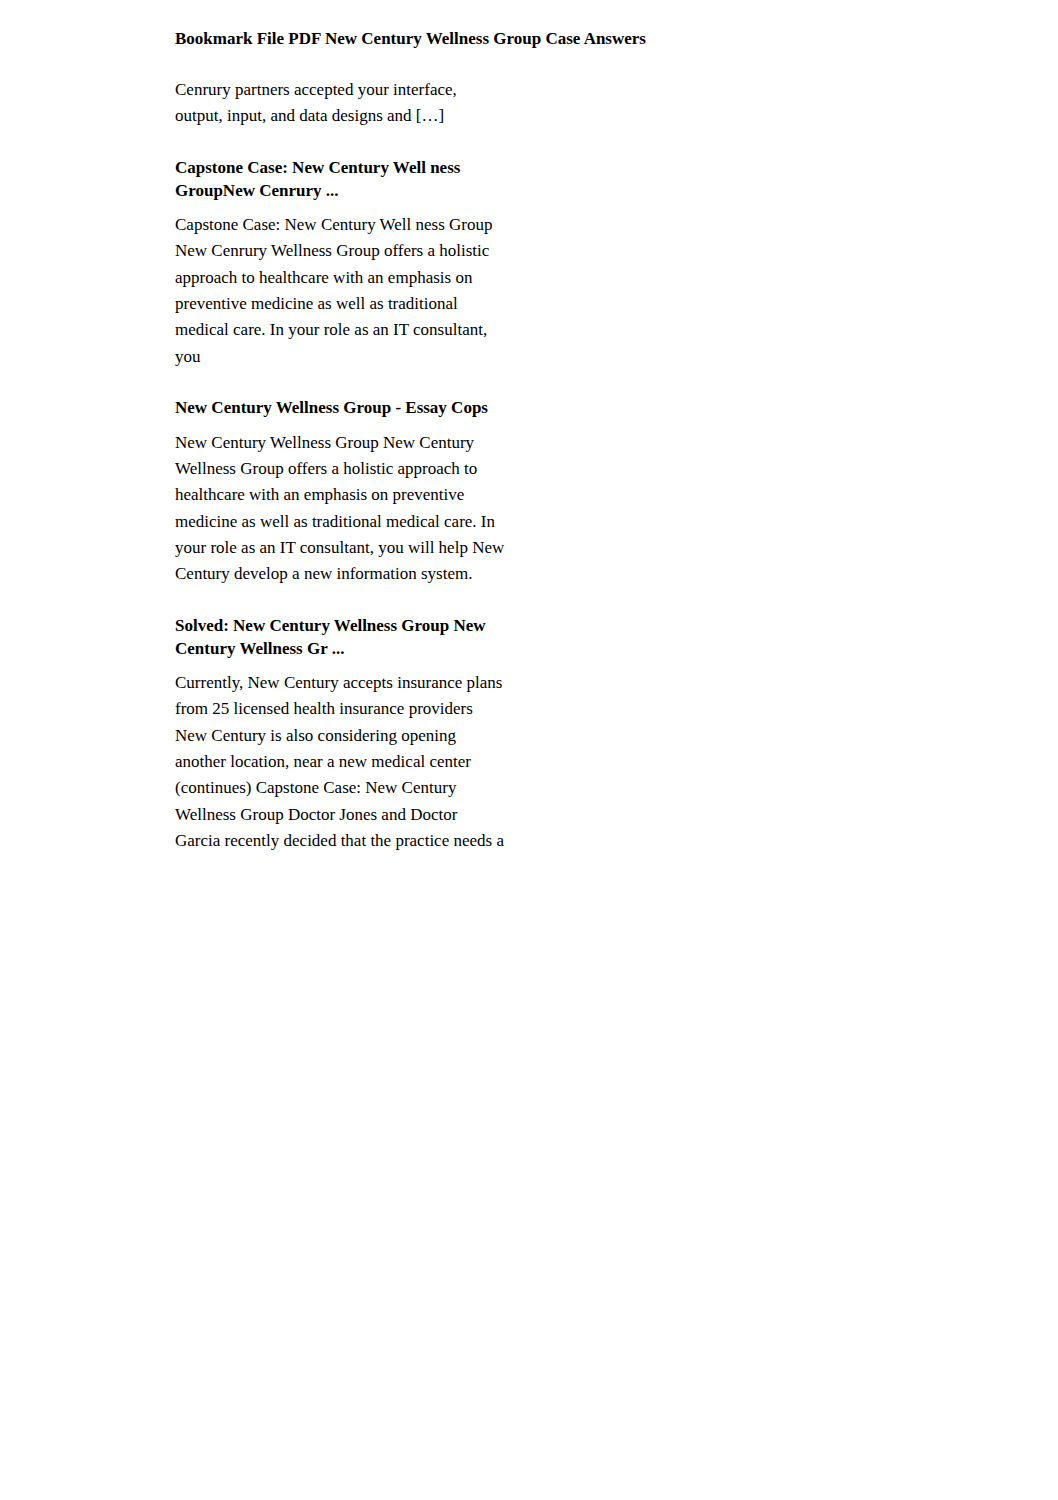Bookmark File PDF New Century Wellness Group Case Answers
Cenrury partners accepted your interface, output, input, and data designs and […]
Capstone Case: New Century Well ness GroupNew Cenrury ...
Capstone Case: New Century Well ness Group New Cenrury Wellness Group offers a holistic approach to healthcare with an emphasis on preventive medicine as well as traditional medical care. In your role as an IT consultant, you
New Century Wellness Group - Essay Cops
New Century Wellness Group New Century Wellness Group offers a holistic approach to healthcare with an emphasis on preventive medicine as well as traditional medical care. In your role as an IT consultant, you will help New Century develop a new information system.
Solved: New Century Wellness Group New Century Wellness Gr ...
Currently, New Century accepts insurance plans from 25 licensed health insurance providers New Century is also considering opening another location, near a new medical center (continues) Capstone Case: New Century Wellness Group Doctor Jones and Doctor Garcia recently decided that the practice needs a